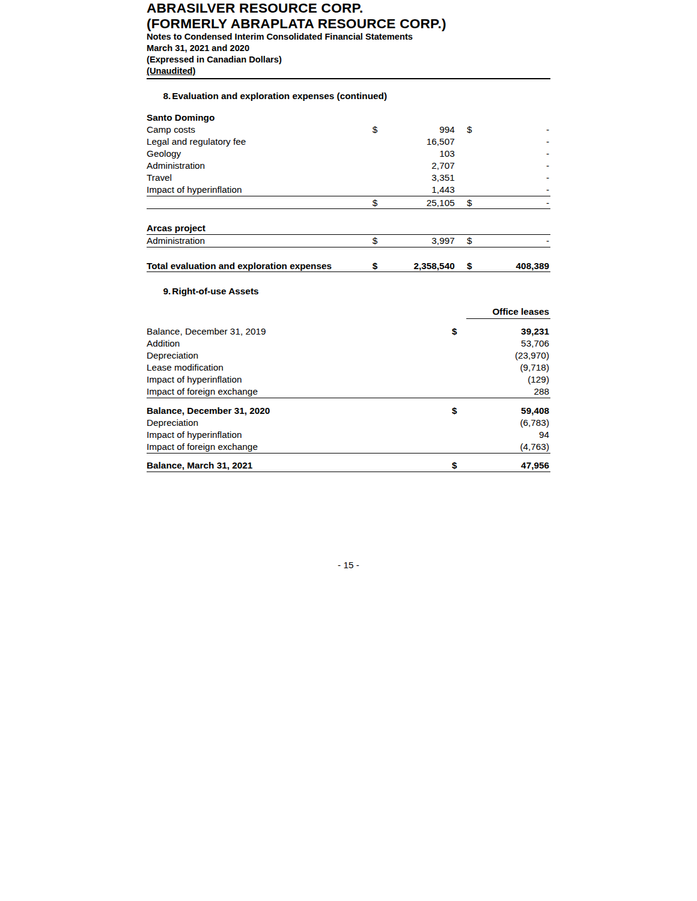ABRASILVER RESOURCE CORP.
(FORMERLY ABRAPLATA RESOURCE CORP.)
Notes to Condensed Interim Consolidated Financial Statements
March 31, 2021 and 2020
(Expressed in Canadian Dollars)
(Unaudited)
8. Evaluation and exploration expenses (continued)
| Santo Domingo | | | | | |
| Camp costs | $ | 994 | | $ | - |
| Legal and regulatory fee | | 16,507 | | | - |
| Geology | | 103 | | | - |
| Administration | | 2,707 | | | - |
| Travel | | 3,351 | | | - |
| Impact of hyperinflation | | 1,443 | | | - |
| | $ | 25,105 | | $ | - |
| Arcas project | | | | | |
| Administration | $ | 3,997 | | $ | - |
| Total evaluation and exploration expenses | $ | 2,358,540 | | $ | 408,389 |
9. Right-of-use Assets
| | | Office leases |
| Balance, December 31, 2019 | $ | 39,231 |
| Addition | | 53,706 |
| Depreciation | | (23,970) |
| Lease modification | | (9,718) |
| Impact of hyperinflation | | (129) |
| Impact of foreign exchange | | 288 |
| Balance, December 31, 2020 | $ | 59,408 |
| Depreciation | | (6,783) |
| Impact of hyperinflation | | 94 |
| Impact of foreign exchange | | (4,763) |
| Balance, March 31, 2021 | $ | 47,956 |
- 15 -